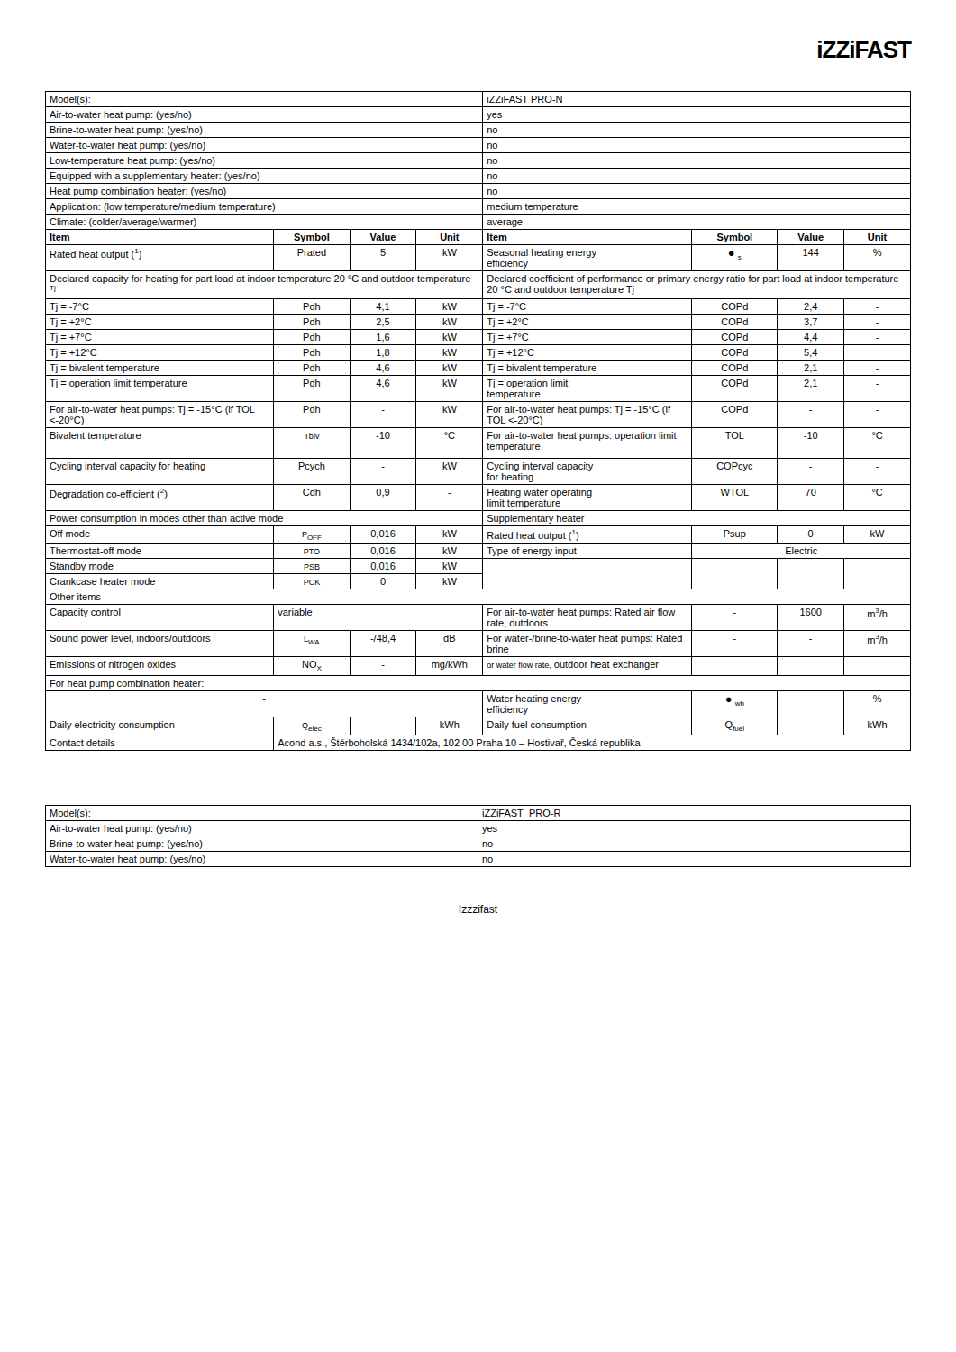iZZiFAST
| Model(s): | iZZiFAST PRO-N |
| Air-to-water heat pump: (yes/no) | yes |
| Brine-to-water heat pump: (yes/no) | no |
| Water-to-water heat pump: (yes/no) | no |
| Low-temperature heat pump: (yes/no) | no |
| Equipped with a supplementary heater: (yes/no) | no |
| Heat pump combination heater: (yes/no) | no |
| Application: (low temperature/medium temperature) | medium temperature |
| Climate: (colder/average/warmer) | average |
| Item | Symbol | Value | Unit | Item | Symbol | Value | Unit |
| Rated heat output ( 1 ) | Prated | 5 | kW | Seasonal heating energy efficiency | ● s | 144 | % |
| Declared capacity for heating for part load at indoor temperature 20 °C and outdoor temperature Tj | Declared coefficient of performance or primary energy ratio for part load at indoor temperature 20 °C and outdoor temperature Tj |
| Tj = -7°C | Pdh | 4,1 | kW | Tj = -7°C | COPd | 2,4 | - |
| Tj = +2°C | Pdh | 2,5 | kW | Tj = +2°C | COPd | 3,7 | - |
| Tj = +7°C | Pdh | 1,6 | kW | Tj = +7°C | COPd | 4,4 | - |
| Tj = +12°C | Pdh | 1,8 | kW | Tj = +12°C | COPd | 5,4 | |
| Tj = bivalent temperature | Pdh | 4,6 | kW | Tj = bivalent temperature | COPd | 2,1 | - |
| Tj = operation limit temperature | Pdh | 4,6 | kW | Tj = operation limit temperature | COPd | 2,1 | - |
| For air-to-water heat pumps: Tj = -15°C (if TOL <-20°C) | Pdh | - | kW | For air-to-water heat pumps: Tj = -15°C (if TOL <-20°C) | COPd | - | - |
| Bivalent temperature | Tbiv | -10 | °C | For air-to-water heat pumps: operation limit temperature | TOL | -10 | °C |
| Cycling interval capacity for heating | Pcych | - | kW | Cycling interval capacity for heating | COPcyc | - | - |
| Degradation co-efficient ( 2 ) | Cdh | 0,9 | - | Heating water operating limit temperature | WTOL | 70 | °C |
| Power consumption in modes other than active mode | Supplementary heater |
| Off mode | P OFF | 0,016 | kW | Rated heat output ( 1 ) | Psup | 0 | kW |
| Thermostat-off mode | PTO | 0,016 | kW | Type of energy input | Electric |
| Standby mode | PSB | 0,016 | kW | | | | |
| Crankcase heater mode | PCK | 0 | kW |
| Other items |
| Capacity control | variable | For air-to-water heat pumps: Rated air flow rate, outdoors | - | 1600 | m 3 /h |
| Sound power level, indoors/outdoors | L WA | -/48,4 | dB | For water-/brine-to-water heat pumps: Rated brine | - | - | m 3 /h |
| Emissions of nitrogen oxides | NO X | - | mg/kWh | or water flow rate, outdoor heat exchanger | | | |
| For heat pump combination heater: |
| - | Water heating energy efficiency | ● wh | | % |
| Daily electricity consumption | Q elec | - | kWh | Daily fuel consumption | Q fuel | | kWh |
| Contact details | Acond a.s., Štěrboholská 1434/102a, 102 00 Praha 10 – Hostivař, Česká republika |
| Model(s): | iZZiFAST PRO-R |
| Air-to-water heat pump: (yes/no) | yes |
| Brine-to-water heat pump: (yes/no) | no |
| Water-to-water heat pump: (yes/no) | no |
Izzzifast